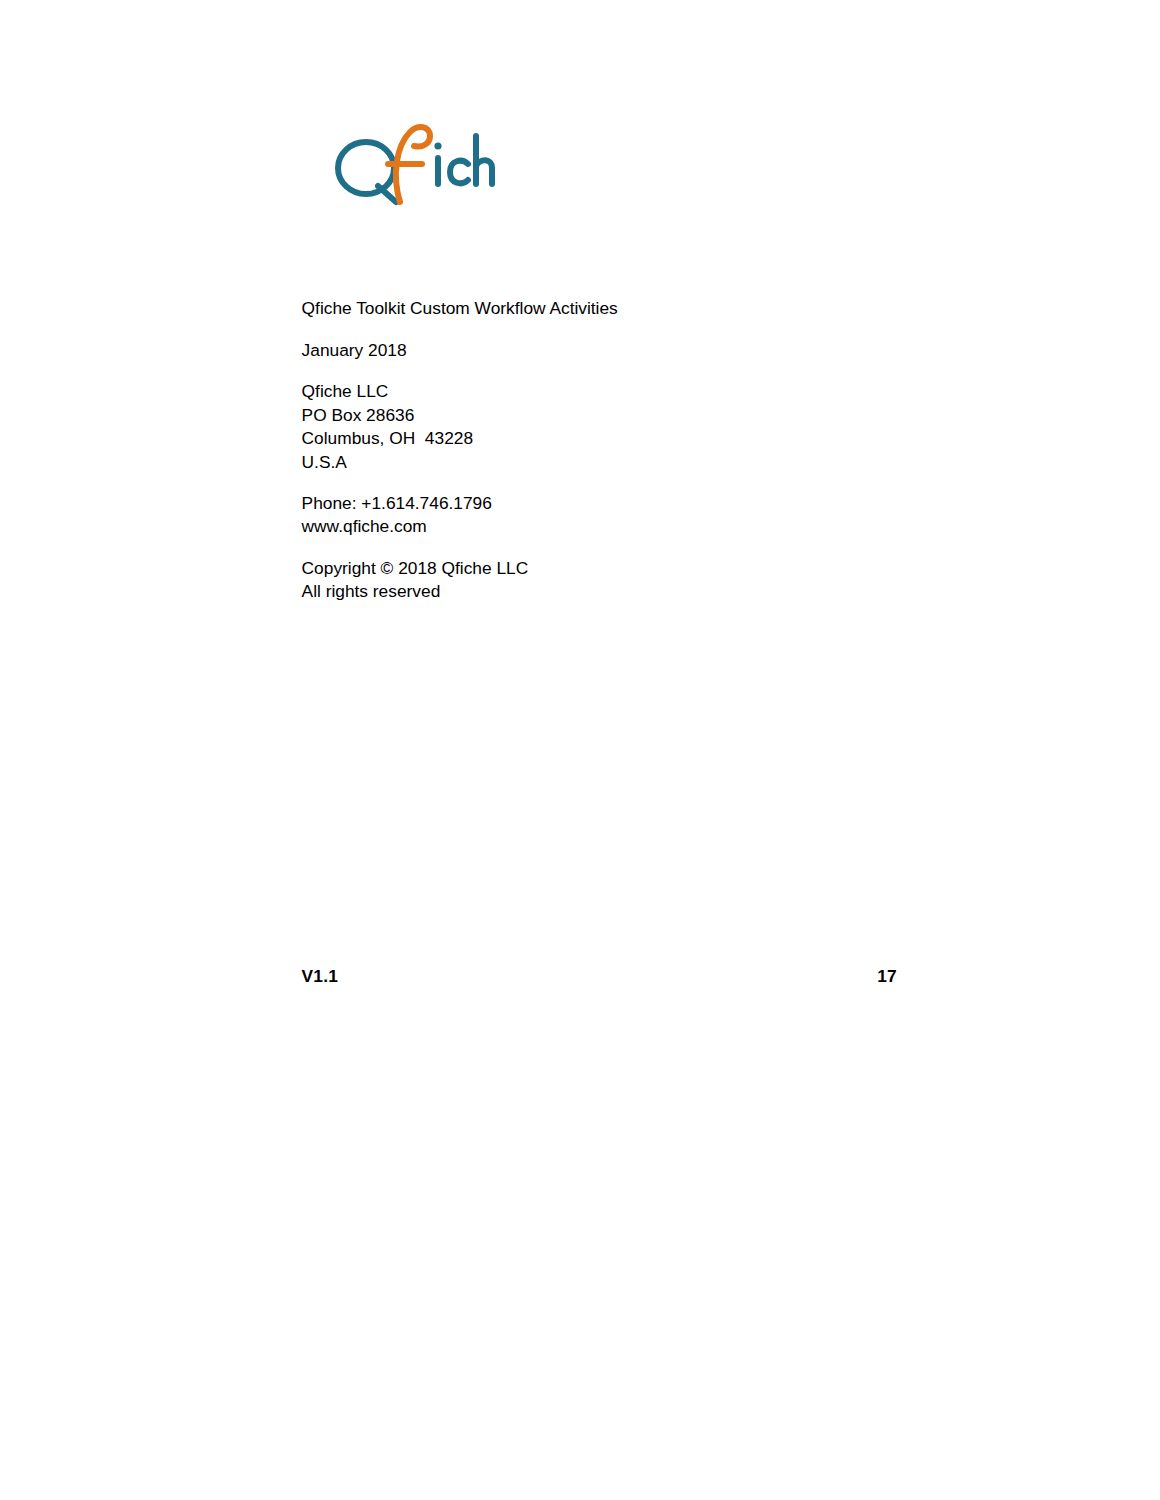Qfiche Toolkit Custom Workflow Activities
January 2018
Qfiche LLC
PO Box 28636
Columbus, OH 43228
U.S.A
Phone: +1.614.746.1796
www.qfiche.com
Copyright © 2018 Qfiche LLC
All rights reserved
V1.1
17